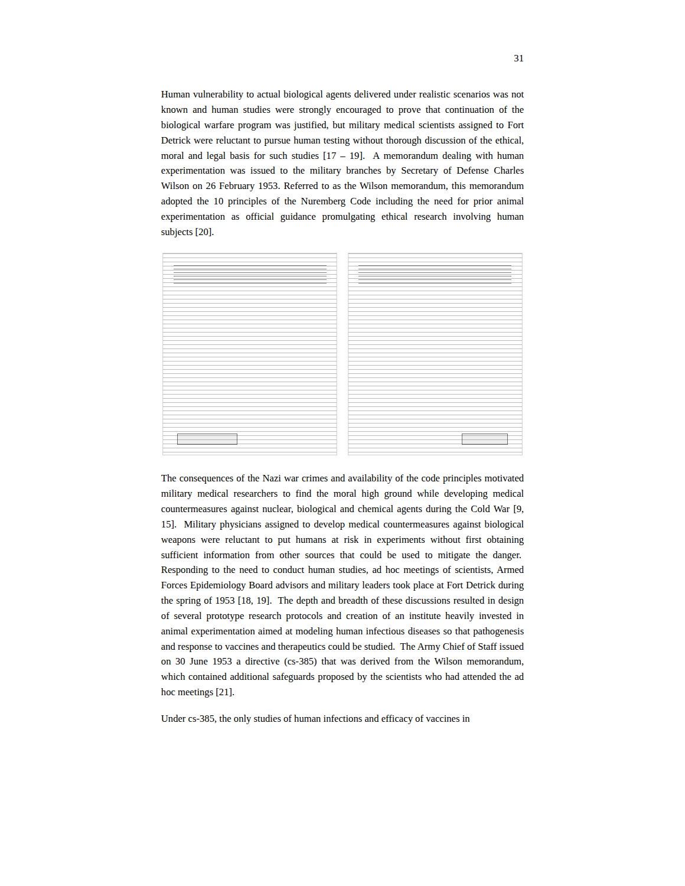31
Human vulnerability to actual biological agents delivered under realistic scenarios was not known and human studies were strongly encouraged to prove that continuation of the biological warfare program was justified, but military medical scientists assigned to Fort Detrick were reluctant to pursue human testing without thorough discussion of the ethical, moral and legal basis for such studies [17 – 19]. A memorandum dealing with human experimentation was issued to the military branches by Secretary of Defense Charles Wilson on 26 February 1953. Referred to as the Wilson memorandum, this memorandum adopted the 10 principles of the Nuremberg Code including the need for prior animal experimentation as official guidance promulgating ethical research involving human subjects [20].
The consequences of the Nazi war crimes and availability of the code principles motivated military medical researchers to find the moral high ground while developing medical countermeasures against nuclear, biological and chemical agents during the Cold War [9, 15]. Military physicians assigned to develop medical countermeasures against biological weapons were reluctant to put humans at risk in experiments without first obtaining sufficient information from other sources that could be used to mitigate the danger. Responding to the need to conduct human studies, ad hoc meetings of scientists, Armed Forces Epidemiology Board advisors and military leaders took place at Fort Detrick during the spring of 1953 [18, 19]. The depth and breadth of these discussions resulted in design of several prototype research protocols and creation of an institute heavily invested in animal experimentation aimed at modeling human infectious diseases so that pathogenesis and response to vaccines and therapeutics could be studied. The Army Chief of Staff issued on 30 June 1953 a directive (cs-385) that was derived from the Wilson memorandum, which contained additional safeguards proposed by the scientists who had attended the ad hoc meetings [21].
Under cs-385, the only studies of human infections and efficacy of vaccines in